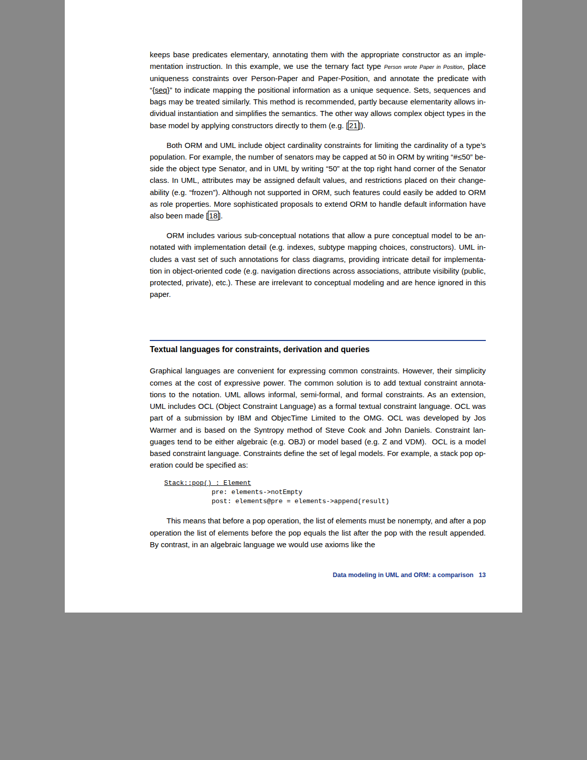keeps base predicates elementary, annotating them with the appropriate constructor as an implementation instruction. In this example, we use the ternary fact type Person wrote Paper in Position, place uniqueness constraints over Person-Paper and Paper-Position, and annotate the predicate with “{seq}” to indicate mapping the positional information as a unique sequence. Sets, sequences and bags may be treated similarly. This method is recommended, partly because elementarity allows individual instantiation and simplifies the semantics. The other way allows complex object types in the base model by applying constructors directly to them (e.g. [21]).
Both ORM and UML include object cardinality constraints for limiting the cardinality of a type’s population. For example, the number of senators may be capped at 50 in ORM by writing “#≤50” beside the object type Senator, and in UML by writing “50” at the top right hand corner of the Senator class. In UML, attributes may be assigned default values, and restrictions placed on their changeability (e.g. “frozen”). Although not supported in ORM, such features could easily be added to ORM as role properties. More sophisticated proposals to extend ORM to handle default information have also been made [18].
ORM includes various sub-conceptual notations that allow a pure conceptual model to be annotated with implementation detail (e.g. indexes, subtype mapping choices, constructors). UML includes a vast set of such annotations for class diagrams, providing intricate detail for implementation in object-oriented code (e.g. navigation directions across associations, attribute visibility (public, protected, private), etc.). These are irrelevant to conceptual modeling and are hence ignored in this paper.
Textual languages for constraints, derivation and queries
Graphical languages are convenient for expressing common constraints. However, their simplicity comes at the cost of expressive power. The common solution is to add textual constraint annotations to the notation. UML allows informal, semi-formal, and formal constraints. As an extension, UML includes OCL (Object Constraint Language) as a formal textual constraint language. OCL was part of a submission by IBM and ObjecTime Limited to the OMG. OCL was developed by Jos Warmer and is based on the Syntropy method of Steve Cook and John Daniels. Constraint languages tend to be either algebraic (e.g. OBJ) or model based (e.g. Z and VDM). OCL is a model based constraint language. Constraints define the set of legal models. For example, a stack pop operation could be specified as:
Stack::pop() : Element
            pre: elements->notEmpty
            post: elements@pre = elements->append(result)
This means that before a pop operation, the list of elements must be nonempty, and after a pop operation the list of elements before the pop equals the list after the pop with the result appended. By contrast, in an algebraic language we would use axioms like the
Data modeling in UML and ORM: a comparison 13